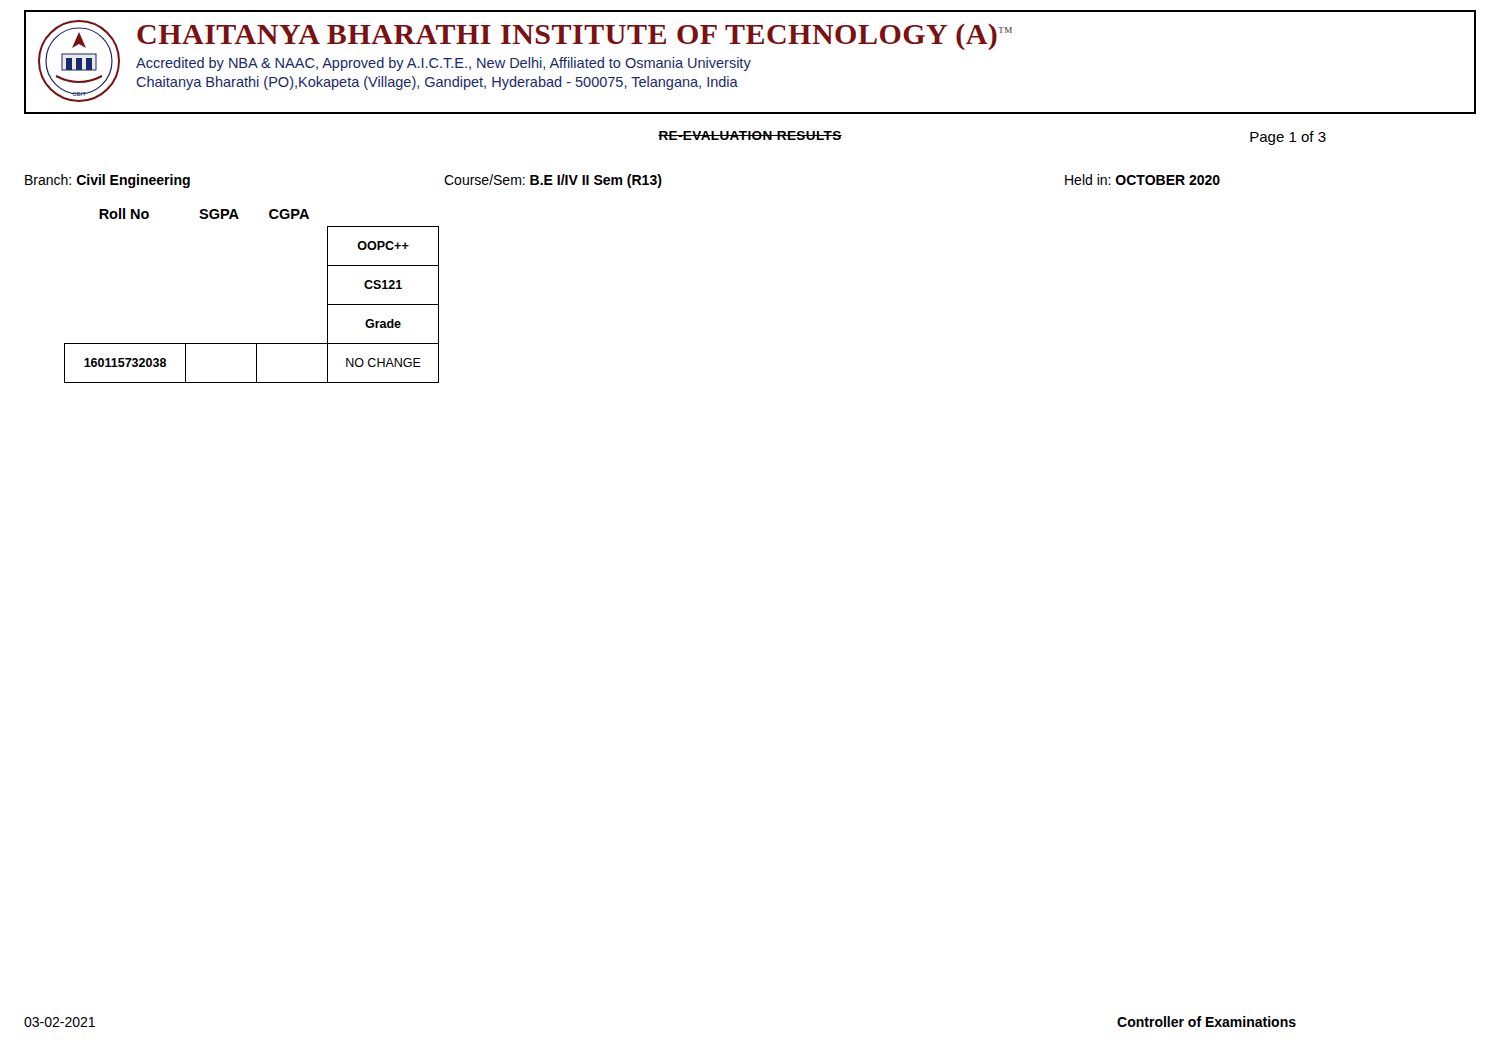CBIT
CHAITANYA BHARATHI INSTITUTE OF TECHNOLOGY (A)TM
Accredited by NBA & NAAC, Approved by A.I.C.T.E., New Delhi, Affiliated to Osmania University
Chaitanya Bharathi (PO),Kokapeta (Village), Gandipet, Hyderabad - 500075, Telangana, India
RE-EVALUATION RESULTS
Page 1 of 3
Branch: Civil Engineering
Course/Sem: B.E I/IV II Sem (R13)
Held in: OCTOBER 2020
Roll No
SGPA
CGPA
| | | | OOPC++ |
| | | | CS121 |
| | | | Grade |
| 160115732038 | | | NO CHANGE |
03-02-2021
Controller of Examinations